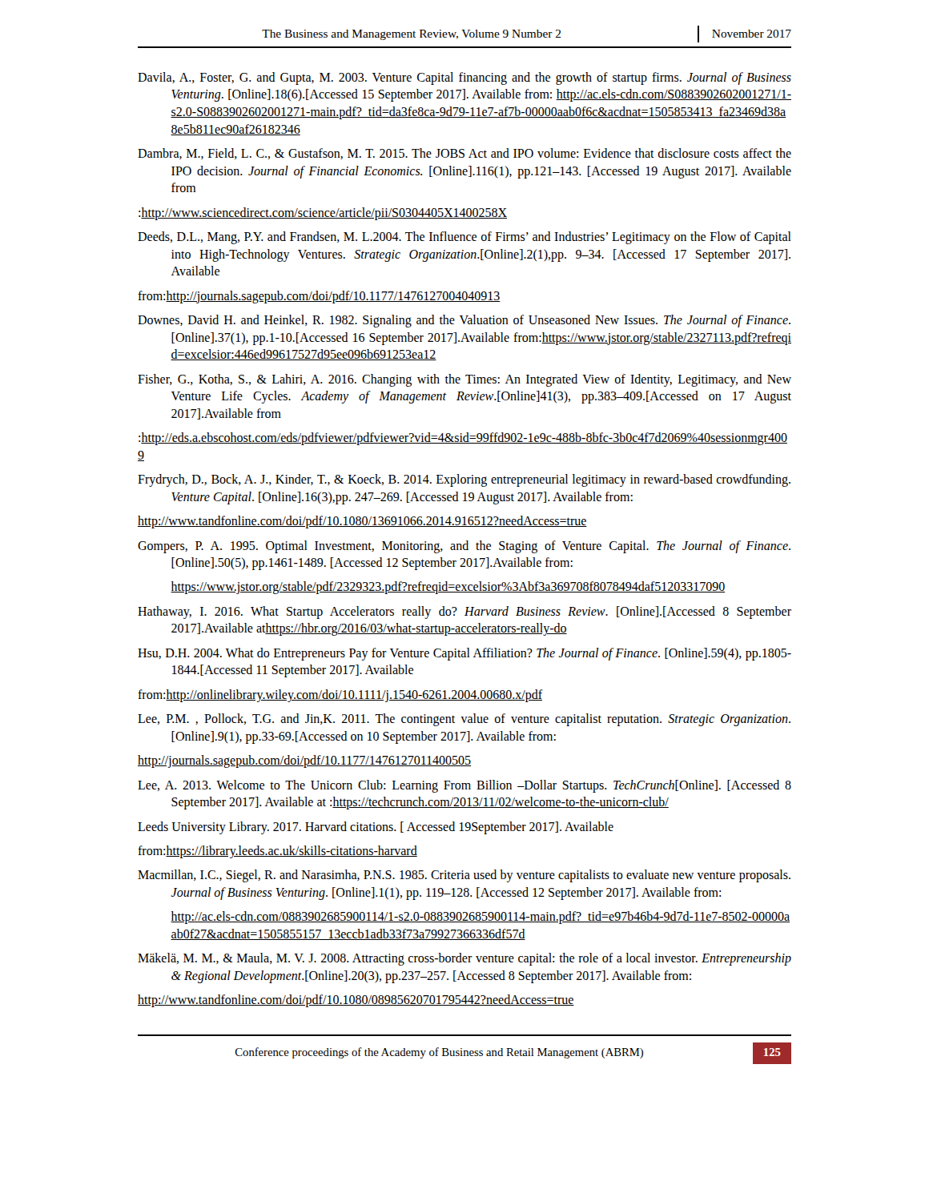The Business and Management Review, Volume 9 Number 2
November 2017
Davila, A., Foster, G. and Gupta, M. 2003. Venture Capital financing and the growth of startup firms. Journal of Business Venturing. [Online].18(6).[Accessed 15 September 2017]. Available from: http://ac.els-cdn.com/S0883902602001271/1-s2.0-S0883902602001271-main.pdf?_tid=da3fe8ca-9d79-11e7-af7b-00000aab0f6c&acdnat=1505853413_fa23469d38a8e5b811ec90af26182346
Dambra, M., Field, L. C., & Gustafson, M. T. 2015. The JOBS Act and IPO volume: Evidence that disclosure costs affect the IPO decision. Journal of Financial Economics. [Online].116(1), pp.121–143. [Accessed 19 August 2017]. Available from
:http://www.sciencedirect.com/science/article/pii/S0304405X1400258X
Deeds, D.L., Mang, P.Y. and Frandsen, M. L.2004. The Influence of Firms’ and Industries’ Legitimacy on the Flow of Capital into High-Technology Ventures. Strategic Organization.[Online].2(1),pp. 9–34. [Accessed 17 September 2017]. Available
from:http://journals.sagepub.com/doi/pdf/10.1177/1476127004040913
Downes, David H. and Heinkel, R. 1982. Signaling and the Valuation of Unseasoned New Issues. The Journal of Finance.[Online].37(1), pp.1-10.[Accessed 16 September 2017].Available from:https://www.jstor.org/stable/2327113.pdf?refreqid=excelsior:446ed99617527d95ee096b691253ea12
Fisher, G., Kotha, S., & Lahiri, A. 2016. Changing with the Times: An Integrated View of Identity, Legitimacy, and New Venture Life Cycles. Academy of Management Review.[Online]41(3), pp.383–409.[Accessed on 17 August 2017].Available from
:http://eds.a.ebscohost.com/eds/pdfviewer/pdfviewer?vid=4&sid=99ffd902-1e9c-488b-8bfc-3b0c4f7d2069%40sessionmgr4009
Frydrych, D., Bock, A. J., Kinder, T., & Koeck, B. 2014. Exploring entrepreneurial legitimacy in reward-based crowdfunding. Venture Capital. [Online].16(3),pp. 247–269. [Accessed 19 August 2017]. Available from:
http://www.tandfonline.com/doi/pdf/10.1080/13691066.2014.916512?needAccess=true
Gompers, P. A. 1995. Optimal Investment, Monitoring, and the Staging of Venture Capital. The Journal of Finance. [Online].50(5), pp.1461-1489. [Accessed 12 September 2017].Available from:
https://www.jstor.org/stable/pdf/2329323.pdf?refreqid=excelsior%3Abf3a369708f8078494daf51203317090
Hathaway, I. 2016. What Startup Accelerators really do? Harvard Business Review. [Online].[Accessed 8 September 2017].Available athttps://hbr.org/2016/03/what-startup-accelerators-really-do
Hsu, D.H. 2004. What do Entrepreneurs Pay for Venture Capital Affiliation? The Journal of Finance. [Online].59(4), pp.1805- 1844.[Accessed 11 September 2017]. Available
from:http://onlinelibrary.wiley.com/doi/10.1111/j.1540-6261.2004.00680.x/pdf
Lee, P.M. , Pollock, T.G. and Jin,K. 2011. The contingent value of venture capitalist reputation. Strategic Organization.[Online].9(1), pp.33-69.[Accessed on 10 September 2017]. Available from:
http://journals.sagepub.com/doi/pdf/10.1177/1476127011400505
Lee, A. 2013. Welcome to The Unicorn Club: Learning From Billion –Dollar Startups. TechCrunch[Online]. [Accessed 8 September 2017]. Available at :https://techcrunch.com/2013/11/02/welcome-to-the-unicorn-club/
Leeds University Library. 2017. Harvard citations. [ Accessed 19September 2017]. Available
from:https://library.leeds.ac.uk/skills-citations-harvard
Macmillan, I.C., Siegel, R. and Narasimha, P.N.S. 1985. Criteria used by venture capitalists to evaluate new venture proposals. Journal of Business Venturing. [Online].1(1), pp. 119–128. [Accessed 12 September 2017]. Available from:
http://ac.els-cdn.com/0883902685900114/1-s2.0-0883902685900114-main.pdf?_tid=e97b46b4-9d7d-11e7-8502-00000aab0f27&acdnat=1505855157_13eccb1adb33f73a79927366336df57d
Mäkelä, M. M., & Maula, M. V. J. 2008. Attracting cross-border venture capital: the role of a local investor. Entrepreneurship & Regional Development.[Online].20(3), pp.237–257. [Accessed 8 September 2017]. Available from:
http://www.tandfonline.com/doi/pdf/10.1080/08985620701795442?needAccess=true
Conference proceedings of the Academy of Business and Retail Management (ABRM)
125